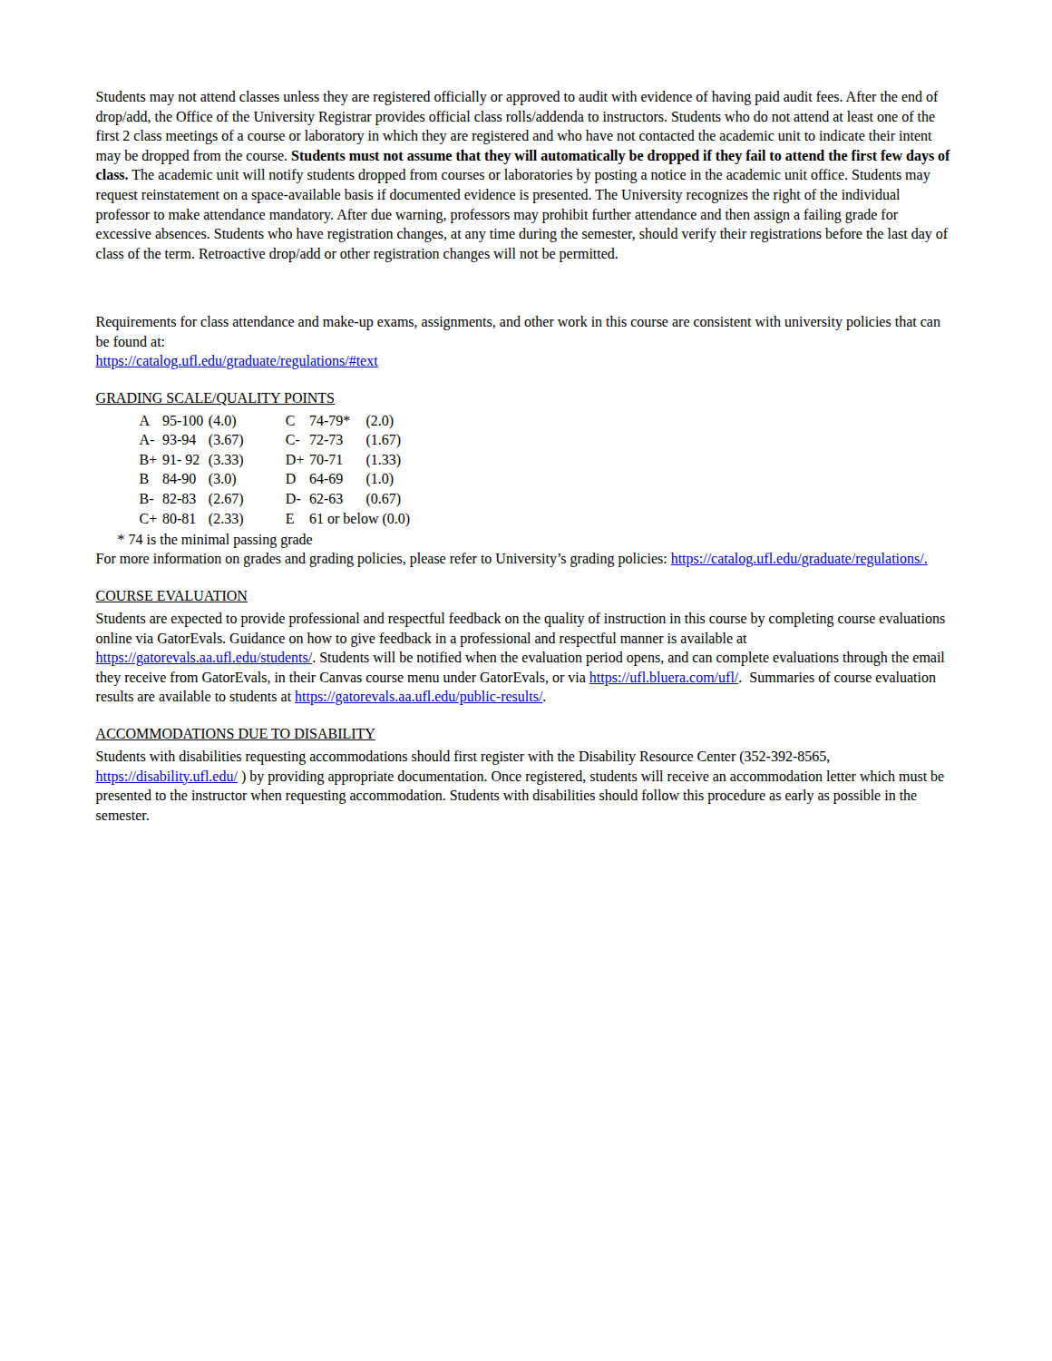Students may not attend classes unless they are registered officially or approved to audit with evidence of having paid audit fees. After the end of drop/add, the Office of the University Registrar provides official class rolls/addenda to instructors. Students who do not attend at least one of the first 2 class meetings of a course or laboratory in which they are registered and who have not contacted the academic unit to indicate their intent may be dropped from the course. Students must not assume that they will automatically be dropped if they fail to attend the first few days of class. The academic unit will notify students dropped from courses or laboratories by posting a notice in the academic unit office. Students may request reinstatement on a space-available basis if documented evidence is presented. The University recognizes the right of the individual professor to make attendance mandatory. After due warning, professors may prohibit further attendance and then assign a failing grade for excessive absences. Students who have registration changes, at any time during the semester, should verify their registrations before the last day of class of the term. Retroactive drop/add or other registration changes will not be permitted.
Requirements for class attendance and make-up exams, assignments, and other work in this course are consistent with university policies that can be found at:
https://catalog.ufl.edu/graduate/regulations/#text
GRADING SCALE/QUALITY POINTS
| A | 95-100 | (4.0) | | C | 74-79* | (2.0) |
| A- | 93-94 | (3.67) | | C- | 72-73 | (1.67) |
| B+ | 91- 92 | (3.33) | | D+ | 70-71 | (1.33) |
| B | 84-90 | (3.0) | | D | 64-69 | (1.0) |
| B- | 82-83 | (2.67) | | D- | 62-63 | (0.67) |
| C+ | 80-81 | (2.33) | | E | 61 or below (0.0) |
* 74 is the minimal passing grade
For more information on grades and grading policies, please refer to University’s grading policies: https://catalog.ufl.edu/graduate/regulations/.
COURSE EVALUATION
Students are expected to provide professional and respectful feedback on the quality of instruction in this course by completing course evaluations online via GatorEvals. Guidance on how to give feedback in a professional and respectful manner is available at https://gatorevals.aa.ufl.edu/students/. Students will be notified when the evaluation period opens, and can complete evaluations through the email they receive from GatorEvals, in their Canvas course menu under GatorEvals, or via https://ufl.bluera.com/ufl/. Summaries of course evaluation results are available to students at https://gatorevals.aa.ufl.edu/public-results/.
ACCOMMODATIONS DUE TO DISABILITY
Students with disabilities requesting accommodations should first register with the Disability Resource Center (352-392-8565, https://disability.ufl.edu/ ) by providing appropriate documentation. Once registered, students will receive an accommodation letter which must be presented to the instructor when requesting accommodation. Students with disabilities should follow this procedure as early as possible in the semester.